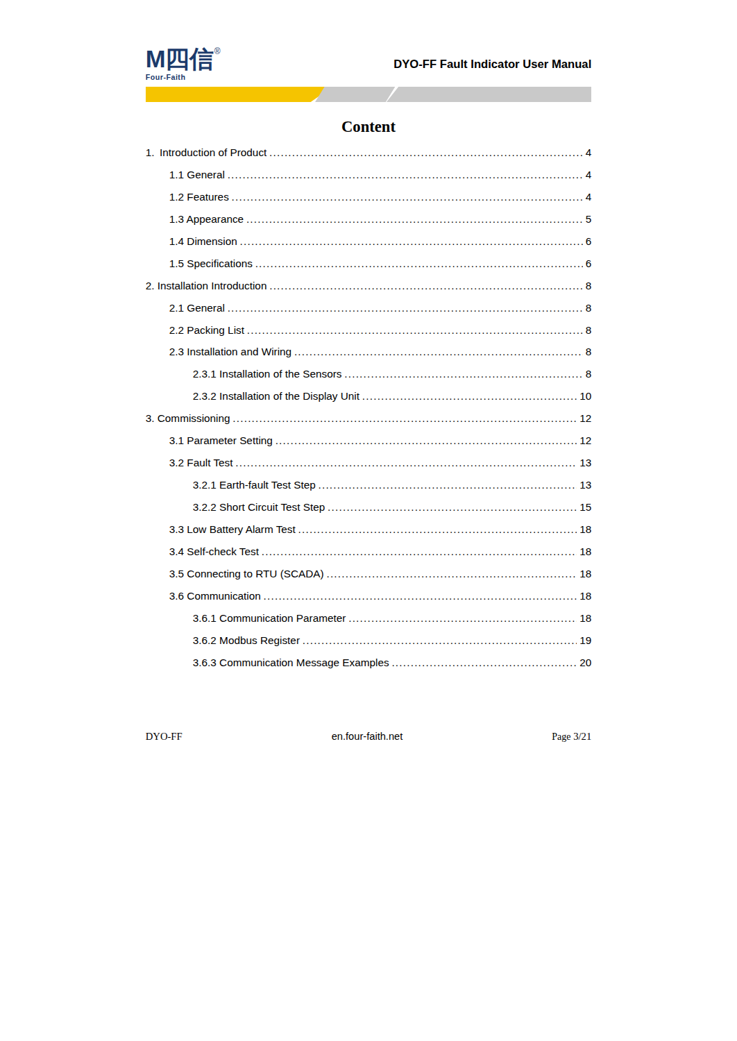M 四信®
Four-Faith
DYO-FF Fault Indicator User Manual
Content
1. Introduction of Product .................................................................................................. 4
1.1 General ................................................................................................................. 4
1.2 Features ................................................................................................................ 4
1.3 Appearance ......................................................................................................... 5
1.4 Dimension ........................................................................................................... 6
1.5 Specifications ..................................................................................................... 6
2. Installation Introduction .............................................................................................. 8
2.1 General ................................................................................................................. 8
2.2 Packing List ......................................................................................................... 8
2.3 Installation and Wiring ....................................................................................... 8
2.3.1 Installation of the Sensors .............................................................................. 8
2.3.2 Installation of the Display Unit ......................................................................... 10
3. Commissioning ......................................................................................................... 12
3.1 Parameter Setting ............................................................................................. 12
3.2 Fault Test ............................................................................................................. 13
3.2.1 Earth-fault Test Step ......................................................................................... 13
3.2.2 Short Circuit Test Step ....................................................................................... 15
3.3 Low Battery Alarm Test ................................................................................. 18
3.4 Self-check Test ................................................................................................... 18
3.5 Connecting to RTU (SCADA) ......................................................................... 18
3.6 Communication ................................................................................................. 18
3.6.1 Communication Parameter ............................................................................. 18
3.6.2 Modbus Register ................................................................................................. 19
3.6.3 Communication Message Examples ................................................................. 20
DYO-FF
en.four-faith.net
Page 3/21